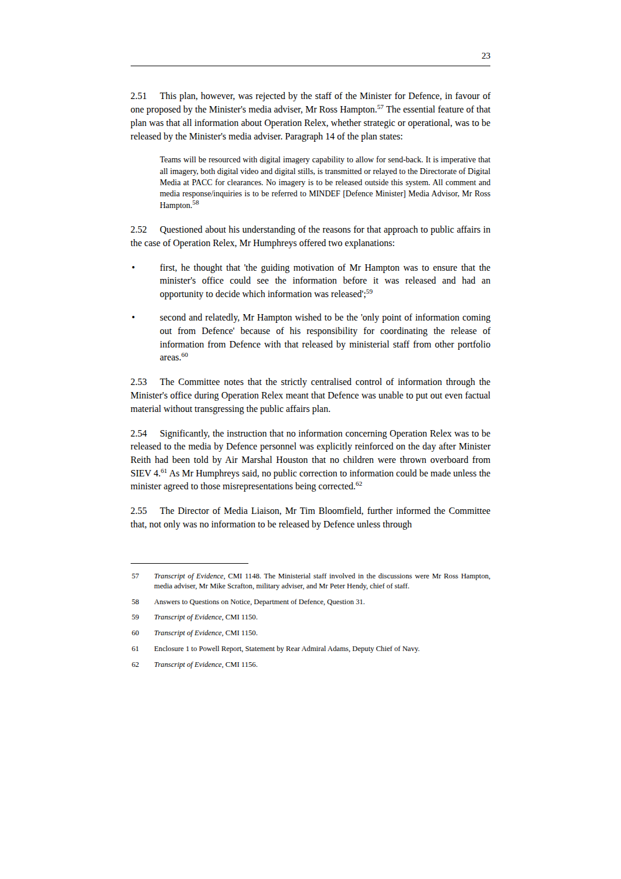23
2.51 This plan, however, was rejected by the staff of the Minister for Defence, in favour of one proposed by the Minister's media adviser, Mr Ross Hampton.57 The essential feature of that plan was that all information about Operation Relex, whether strategic or operational, was to be released by the Minister's media adviser. Paragraph 14 of the plan states:
Teams will be resourced with digital imagery capability to allow for send-back. It is imperative that all imagery, both digital video and digital stills, is transmitted or relayed to the Directorate of Digital Media at PACC for clearances. No imagery is to be released outside this system. All comment and media response/inquiries is to be referred to MINDEF [Defence Minister] Media Advisor, Mr Ross Hampton.58
2.52 Questioned about his understanding of the reasons for that approach to public affairs in the case of Operation Relex, Mr Humphreys offered two explanations:
first, he thought that 'the guiding motivation of Mr Hampton was to ensure that the minister's office could see the information before it was released and had an opportunity to decide which information was released';59
second and relatedly, Mr Hampton wished to be the 'only point of information coming out from Defence' because of his responsibility for coordinating the release of information from Defence with that released by ministerial staff from other portfolio areas.60
2.53 The Committee notes that the strictly centralised control of information through the Minister's office during Operation Relex meant that Defence was unable to put out even factual material without transgressing the public affairs plan.
2.54 Significantly, the instruction that no information concerning Operation Relex was to be released to the media by Defence personnel was explicitly reinforced on the day after Minister Reith had been told by Air Marshal Houston that no children were thrown overboard from SIEV 4.61 As Mr Humphreys said, no public correction to information could be made unless the minister agreed to those misrepresentations being corrected.62
2.55 The Director of Media Liaison, Mr Tim Bloomfield, further informed the Committee that, not only was no information to be released by Defence unless through
Transcript of Evidence, CMI 1148. The Ministerial staff involved in the discussions were Mr Ross Hampton, media adviser, Mr Mike Scrafton, military adviser, and Mr Peter Hendy, chief of staff.
Answers to Questions on Notice, Department of Defence, Question 31.
Transcript of Evidence, CMI 1150.
Transcript of Evidence, CMI 1150.
Enclosure 1 to Powell Report, Statement by Rear Admiral Adams, Deputy Chief of Navy.
Transcript of Evidence, CMI 1156.